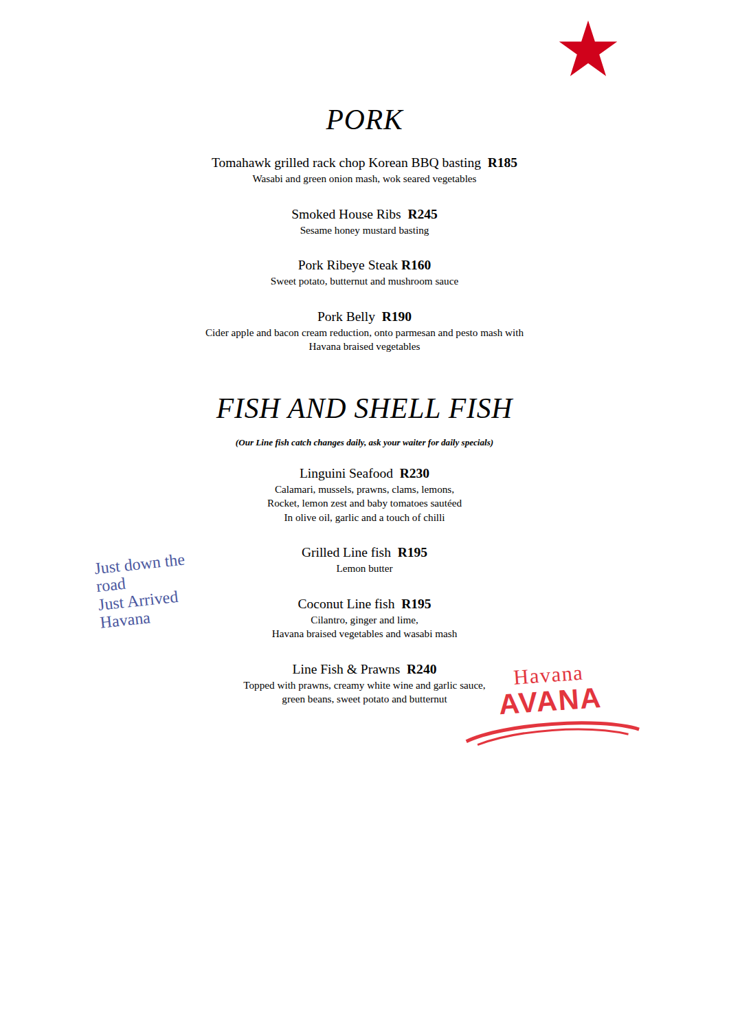PORK
Tomahawk grilled rack chop Korean BBQ basting R185
Wasabi and green onion mash, wok seared vegetables
Smoked House Ribs R245
Sesame honey mustard basting
Pork Ribeye Steak R160
Sweet potato, butternut and mushroom sauce
Pork Belly R190
Cider apple and bacon cream reduction, onto parmesan and pesto mash with
Havana braised vegetables
FISH AND SHELL FISH
(Our Line fish catch changes daily, ask your waiter for daily specials)
Linguini Seafood R230
Calamari, mussels, prawns, clams, lemons,
Rocket, lemon zest and baby tomatoes sautéed
In olive oil, garlic and a touch of chilli
Grilled Line fish R195
Lemon butter
Coconut Line fish R195
Cilantro, ginger and lime,
Havana braised vegetables and wasabi mash
Line Fish & Prawns R240
Topped with prawns, creamy white wine and garlic sauce,
green beans, sweet potato and butternut
Just down the
road
Just Arrived
Havana
Havana
AVANA